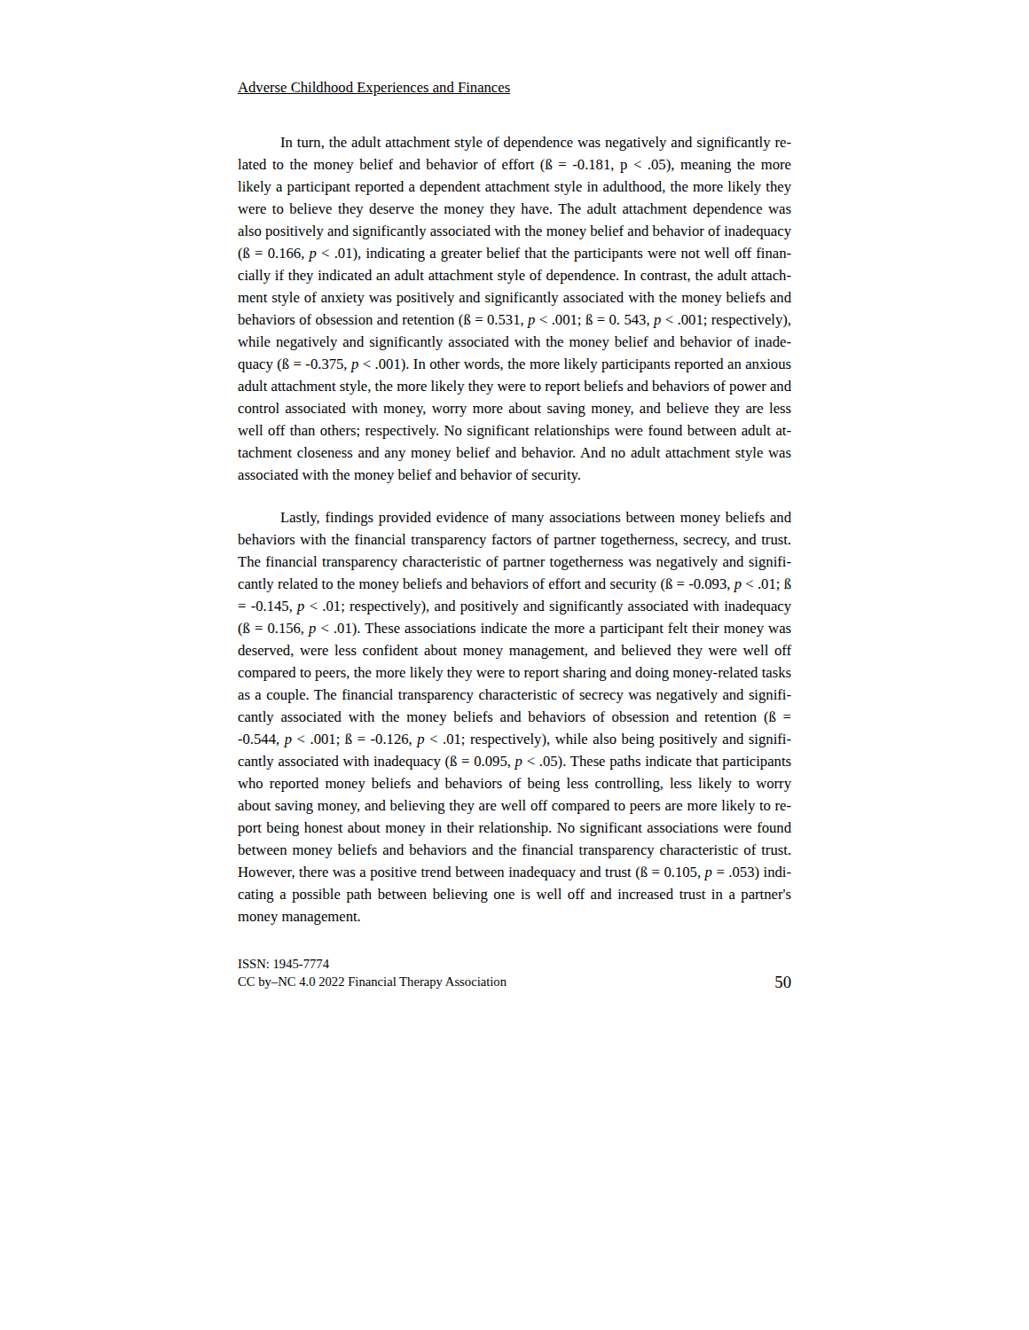Adverse Childhood Experiences and Finances
In turn, the adult attachment style of dependence was negatively and significantly related to the money belief and behavior of effort (ß = -0.181, p < .05), meaning the more likely a participant reported a dependent attachment style in adulthood, the more likely they were to believe they deserve the money they have. The adult attachment dependence was also positively and significantly associated with the money belief and behavior of inadequacy (ß = 0.166, p < .01), indicating a greater belief that the participants were not well off financially if they indicated an adult attachment style of dependence. In contrast, the adult attachment style of anxiety was positively and significantly associated with the money beliefs and behaviors of obsession and retention (ß = 0.531, p < .001; ß = 0. 543, p < .001; respectively), while negatively and significantly associated with the money belief and behavior of inadequacy (ß = -0.375, p < .001). In other words, the more likely participants reported an anxious adult attachment style, the more likely they were to report beliefs and behaviors of power and control associated with money, worry more about saving money, and believe they are less well off than others; respectively. No significant relationships were found between adult attachment closeness and any money belief and behavior. And no adult attachment style was associated with the money belief and behavior of security.
Lastly, findings provided evidence of many associations between money beliefs and behaviors with the financial transparency factors of partner togetherness, secrecy, and trust. The financial transparency characteristic of partner togetherness was negatively and significantly related to the money beliefs and behaviors of effort and security (ß = -0.093, p < .01; ß = -0.145, p < .01; respectively), and positively and significantly associated with inadequacy (ß = 0.156, p < .01). These associations indicate the more a participant felt their money was deserved, were less confident about money management, and believed they were well off compared to peers, the more likely they were to report sharing and doing money-related tasks as a couple. The financial transparency characteristic of secrecy was negatively and significantly associated with the money beliefs and behaviors of obsession and retention (ß = -0.544, p < .001; ß = -0.126, p < .01; respectively), while also being positively and significantly associated with inadequacy (ß = 0.095, p < .05). These paths indicate that participants who reported money beliefs and behaviors of being less controlling, less likely to worry about saving money, and believing they are well off compared to peers are more likely to report being honest about money in their relationship. No significant associations were found between money beliefs and behaviors and the financial transparency characteristic of trust. However, there was a positive trend between inadequacy and trust (ß = 0.105, p = .053) indicating a possible path between believing one is well off and increased trust in a partner's money management.
ISSN: 1945-7774
CC by–NC 4.0 2022 Financial Therapy Association
50